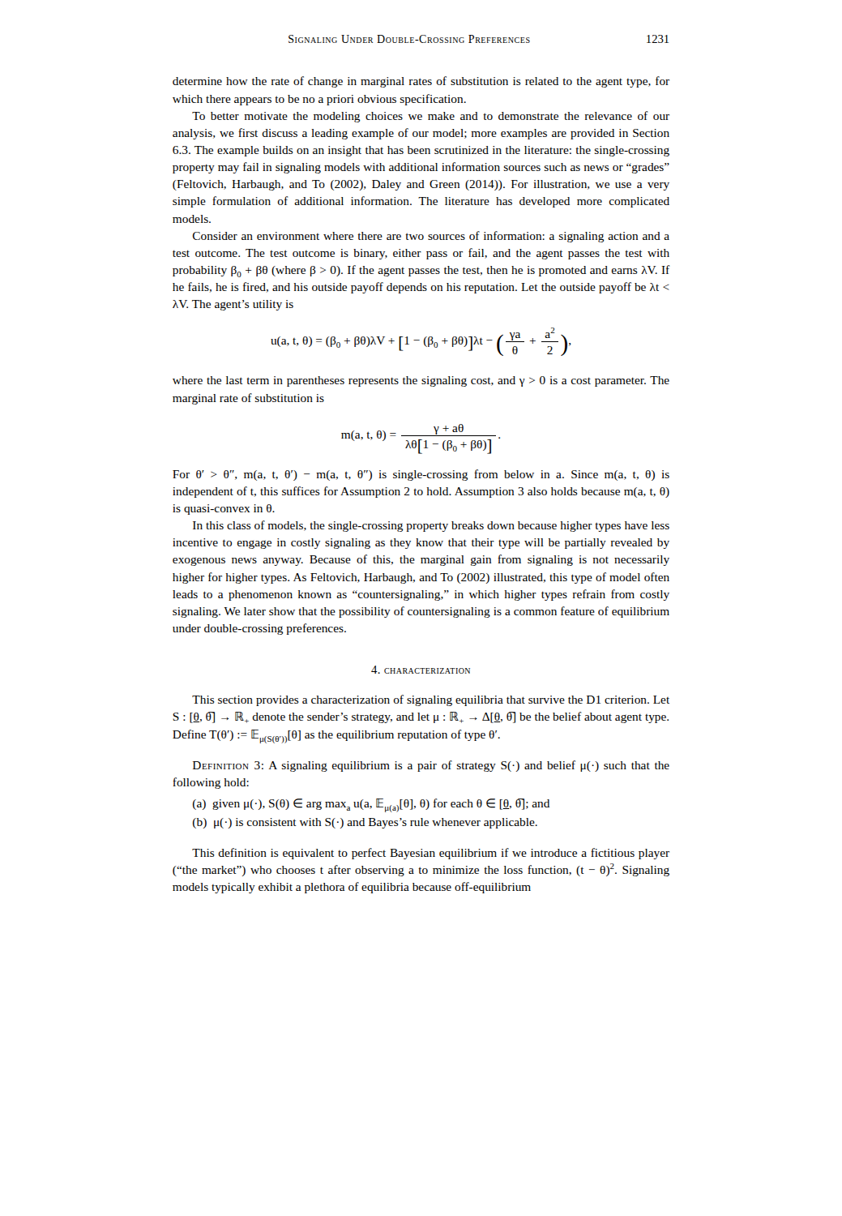Signaling Under Double-Crossing Preferences 1231
determine how the rate of change in marginal rates of substitution is related to the agent type, for which there appears to be no a priori obvious specification.
To better motivate the modeling choices we make and to demonstrate the relevance of our analysis, we first discuss a leading example of our model; more examples are provided in Section 6.3. The example builds on an insight that has been scrutinized in the literature: the single-crossing property may fail in signaling models with additional information sources such as news or “grades” (Feltovich, Harbaugh, and To (2002), Daley and Green (2014)). For illustration, we use a very simple formulation of additional information. The literature has developed more complicated models.
Consider an environment where there are two sources of information: a signaling action and a test outcome. The test outcome is binary, either pass or fail, and the agent passes the test with probability β0 + βθ (where β > 0). If the agent passes the test, then he is promoted and earns λV. If he fails, he is fired, and his outside payoff depends on his reputation. Let the outside payoff be λt < λV. The agent’s utility is
u(a, t, θ) = (β0 + βθ)λV + [1 − (β0 + βθ)] λt − (γa θ + a22),
where the last term in parentheses represents the signaling cost, and γ > 0 is a cost parameter. The marginal rate of substitution is
m(a, t, θ) = γ + aθ λθ[1 − (β0 + βθ)].
For θ′ > θ″, m(a, t, θ′) − m(a, t, θ″) is single-crossing from below in a. Since m(a, t, θ) is independent of t, this suffices for Assumption 2 to hold. Assumption 3 also holds because m(a, t, θ) is quasi-convex in θ.
In this class of models, the single-crossing property breaks down because higher types have less incentive to engage in costly signaling as they know that their type will be partially revealed by exogenous news anyway. Because of this, the marginal gain from signaling is not necessarily higher for higher types. As Feltovich, Harbaugh, and To (2002) illustrated, this type of model often leads to a phenomenon known as “countersignaling,” in which higher types refrain from costly signaling. We later show that the possibility of countersignaling is a common feature of equilibrium under double-crossing preferences.
4. characterization
This section provides a characterization of signaling equilibria that survive the D1 criterion. Let S : [θ, θ̅] → ℝ+ denote the sender’s strategy, and let μ : ℝ+ → Δ[θ, θ̅] be the belief about agent type. Define T(θ′) := 𝔼μ(S(θ′))[θ] as the equilibrium reputation of type θ′.
Definition 3: A signaling equilibrium is a pair of strategy S(·) and belief μ(·) such that the following hold:
(a) given μ(·), S(θ) ∈ arg maxa u(a, 𝔼μ(a)[θ], θ) for each θ ∈ [θ, θ̅]; and
(b) μ(·) is consistent with S(·) and Bayes’s rule whenever applicable.
This definition is equivalent to perfect Bayesian equilibrium if we introduce a fictitious player (“the market”) who chooses t after observing a to minimize the loss function, (t − θ)2. Signaling models typically exhibit a plethora of equilibria because off-equilibrium